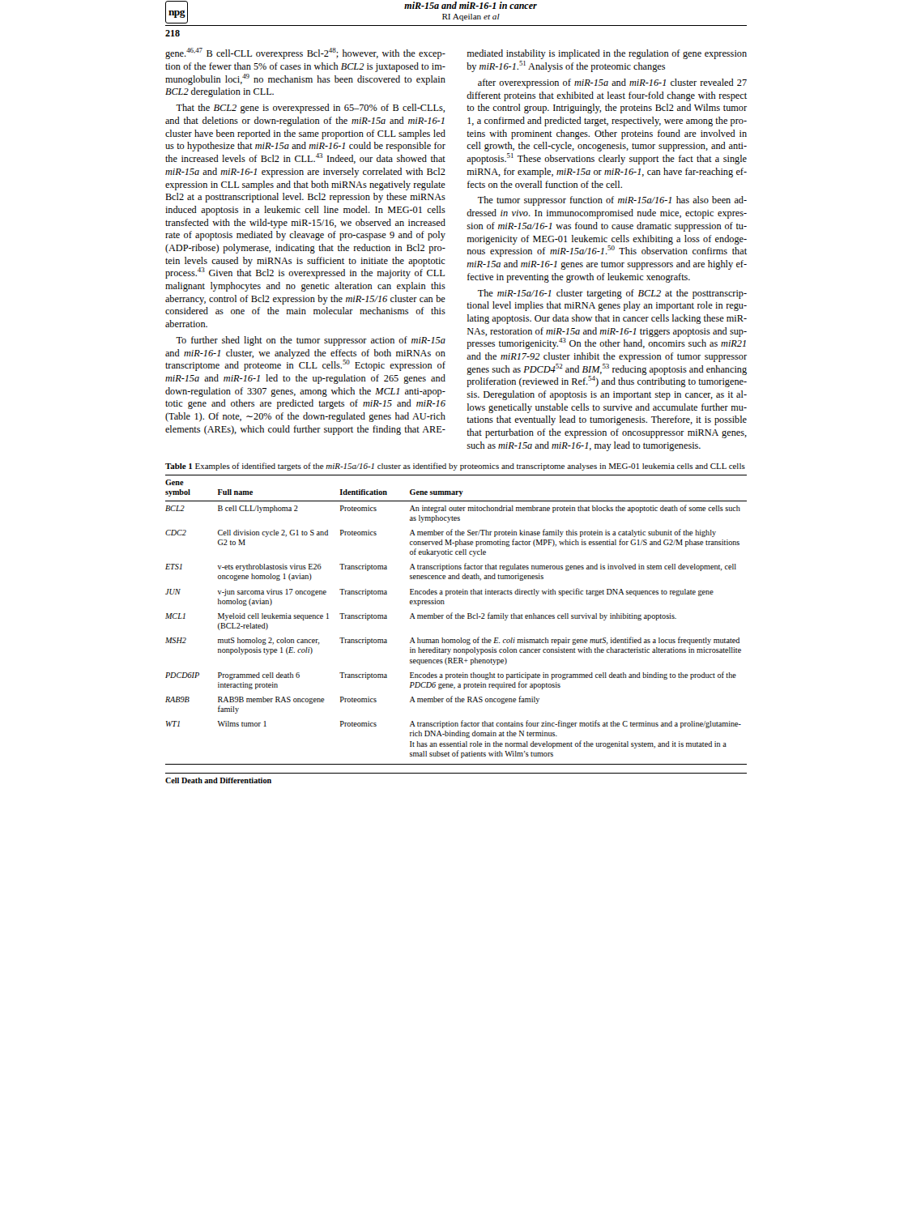npg
miR-15a and miR-16-1 in cancer
RI Aqeilan et al
218
gene.46,47 B cell-CLL overexpress Bcl-248; however, with the exception of the fewer than 5% of cases in which BCL2 is juxtaposed to immunoglobulin loci,49 no mechanism has been discovered to explain BCL2 deregulation in CLL.
That the BCL2 gene is overexpressed in 65–70% of B cell-CLLs, and that deletions or down-regulation of the miR-15a and miR-16-1 cluster have been reported in the same proportion of CLL samples led us to hypothesize that miR-15a and miR-16-1 could be responsible for the increased levels of Bcl2 in CLL.43 Indeed, our data showed that miR-15a and miR-16-1 expression are inversely correlated with Bcl2 expression in CLL samples and that both miRNAs negatively regulate Bcl2 at a posttranscriptional level. Bcl2 repression by these miRNAs induced apoptosis in a leukemic cell line model. In MEG-01 cells transfected with the wild-type miR-15/16, we observed an increased rate of apoptosis mediated by cleavage of pro-caspase 9 and of poly (ADP-ribose) polymerase, indicating that the reduction in Bcl2 protein levels caused by miRNAs is sufficient to initiate the apoptotic process.43 Given that Bcl2 is overexpressed in the majority of CLL malignant lymphocytes and no genetic alteration can explain this aberrancy, control of Bcl2 expression by the miR-15/16 cluster can be considered as one of the main molecular mechanisms of this aberration.
To further shed light on the tumor suppressor action of miR-15a and miR-16-1 cluster, we analyzed the effects of both miRNAs on transcriptome and proteome in CLL cells.50 Ectopic expression of miR-15a and miR-16-1 led to the up-regulation of 265 genes and down-regulation of 3307 genes, among which the MCL1 anti-apoptotic gene and others are predicted targets of miR-15 and miR-16 (Table 1). Of note, ∼20% of the down-regulated genes had AU-rich elements (AREs), which could further support the finding that ARE-mediated instability is implicated in the regulation of gene expression by miR-16-1.51 Analysis of the proteomic changes
after overexpression of miR-15a and miR-16-1 cluster revealed 27 different proteins that exhibited at least four-fold change with respect to the control group. Intriguingly, the proteins Bcl2 and Wilms tumor 1, a confirmed and predicted target, respectively, were among the proteins with prominent changes. Other proteins found are involved in cell growth, the cell-cycle, oncogenesis, tumor suppression, and anti-apoptosis.51 These observations clearly support the fact that a single miRNA, for example, miR-15a or miR-16-1, can have far-reaching effects on the overall function of the cell.
The tumor suppressor function of miR-15a/16-1 has also been addressed in vivo. In immunocompromised nude mice, ectopic expression of miR-15a/16-1 was found to cause dramatic suppression of tumorigenicity of MEG-01 leukemic cells exhibiting a loss of endogenous expression of miR-15a/16-1.50 This observation confirms that miR-15a and miR-16-1 genes are tumor suppressors and are highly effective in preventing the growth of leukemic xenografts.
The miR-15a/16-1 cluster targeting of BCL2 at the posttranscriptional level implies that miRNA genes play an important role in regulating apoptosis. Our data show that in cancer cells lacking these miRNAs, restoration of miR-15a and miR-16-1 triggers apoptosis and suppresses tumorigenicity.43 On the other hand, oncomirs such as miR21 and the miR17-92 cluster inhibit the expression of tumor suppressor genes such as PDCD452 and BIM,53 reducing apoptosis and enhancing proliferation (reviewed in Ref.54) and thus contributing to tumorigenesis. Deregulation of apoptosis is an important step in cancer, as it allows genetically unstable cells to survive and accumulate further mutations that eventually lead to tumorigenesis. Therefore, it is possible that perturbation of the expression of oncosuppressor miRNA genes, such as miR-15a and miR-16-1, may lead to tumorigenesis.
Table 1 Examples of identified targets of the miR-15a/16-1 cluster as identified by proteomics and transcriptome analyses in MEG-01 leukemia cells and CLL cells
| Gene symbol | Full name | Identification | Gene summary |
| --- | --- | --- | --- |
| BCL2 | B cell CLL/lymphoma 2 | Proteomics | An integral outer mitochondrial membrane protein that blocks the apoptotic death of some cells such as lymphocytes |
| CDC2 | Cell division cycle 2, G1 to S and G2 to M | Proteomics | A member of the Ser/Thr protein kinase family this protein is a catalytic subunit of the highly conserved M-phase promoting factor (MPF), which is essential for G1/S and G2/M phase transitions of eukaryotic cell cycle |
| ETS1 | v-ets erythroblastosis virus E26 oncogene homolog 1 (avian) | Transcriptoma | A transcriptions factor that regulates numerous genes and is involved in stem cell development, cell senescence and death, and tumorigenesis |
| JUN | v-jun sarcoma virus 17 oncogene homolog (avian) | Transcriptoma | Encodes a protein that interacts directly with specific target DNA sequences to regulate gene expression |
| MCL1 | Myeloid cell leukemia sequence 1 (BCL2-related) | Transcriptoma | A member of the Bcl-2 family that enhances cell survival by inhibiting apoptosis. |
| MSH2 | mutS homolog 2, colon cancer, nonpolyposis type 1 ( E. coli ) | Transcriptoma | A human homolog of the E. coli mismatch repair gene mutS , identified as a locus frequently mutated in hereditary nonpolyposis colon cancer consistent with the characteristic alterations in microsatellite sequences (RER+ phenotype) |
| PDCD6IP | Programmed cell death 6 interacting protein | Transcriptoma | Encodes a protein thought to participate in programmed cell death and binding to the product of the PDCD6 gene, a protein required for apoptosis |
| RAB9B | RAB9B member RAS oncogene family | Proteomics | A member of the RAS oncogene family |
| WT1 | Wilms tumor 1 | Proteomics | A transcription factor that contains four zinc-finger motifs at the C terminus and a proline/glutamine-rich DNA-binding domain at the N terminus. It has an essential role in the normal development of the urogenital system, and it is mutated in a small subset of patients with Wilm’s tumors |
Cell Death and Differentiation